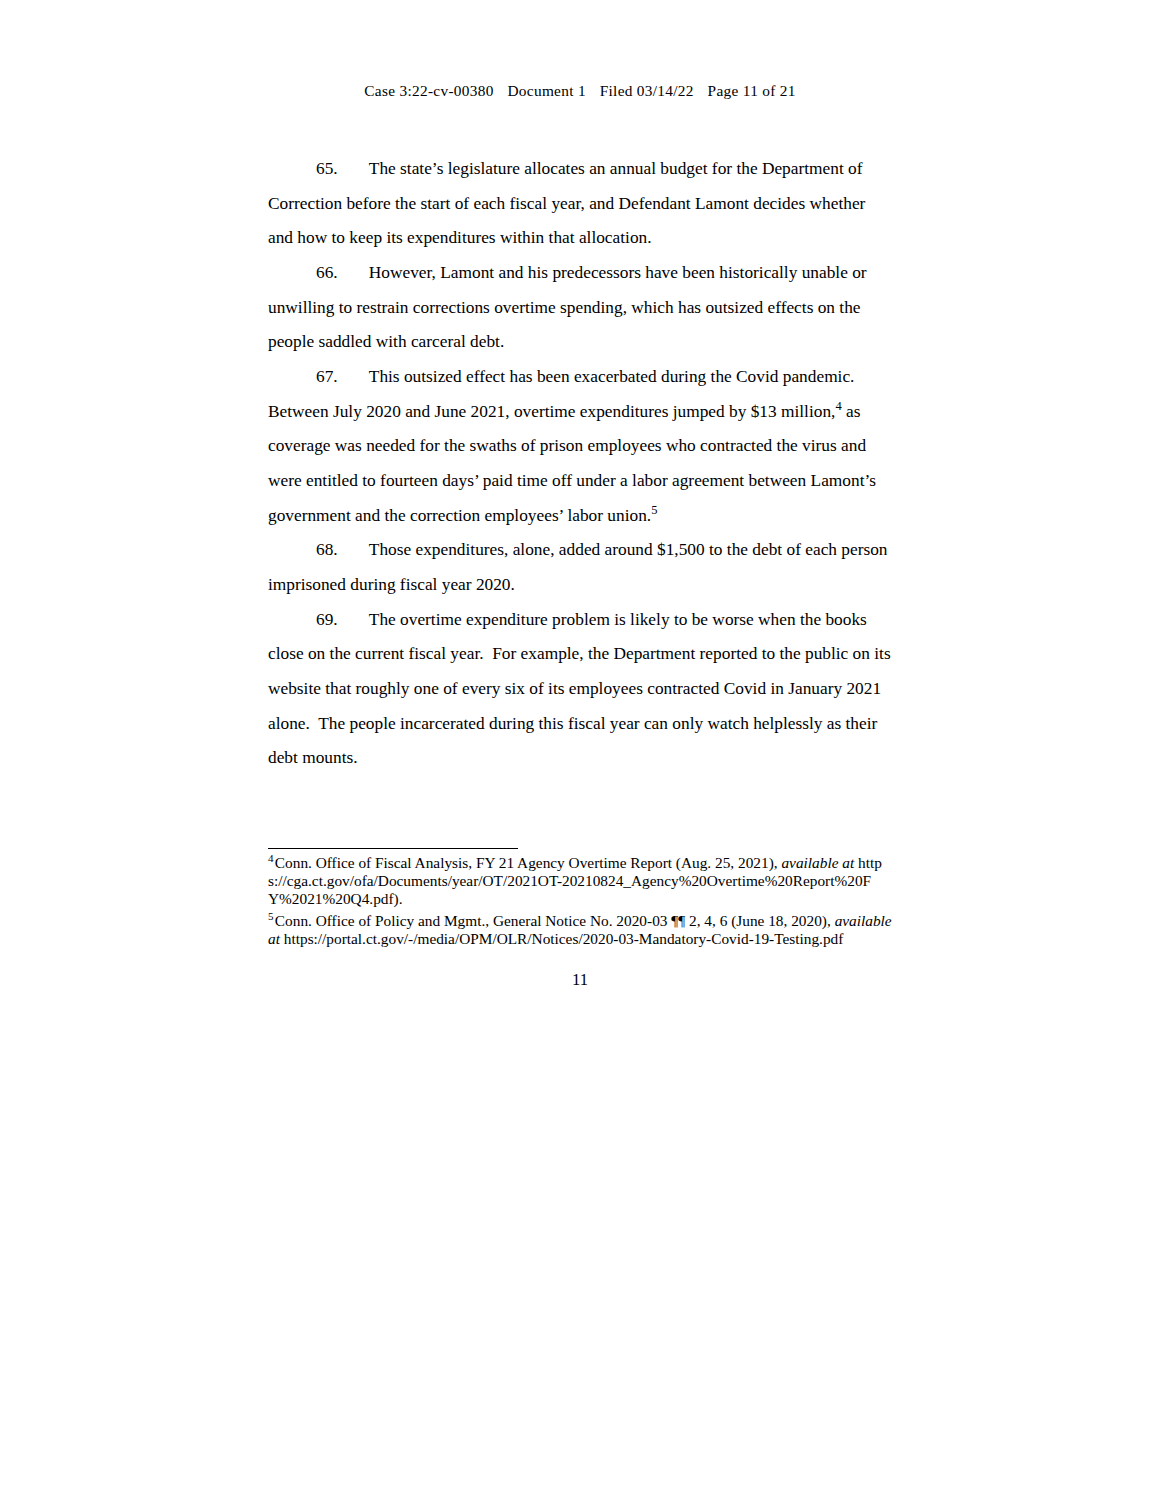Case 3:22-cv-00380 Document 1 Filed 03/14/22 Page 11 of 21
65. The state’s legislature allocates an annual budget for the Department of Correction before the start of each fiscal year, and Defendant Lamont decides whether and how to keep its expenditures within that allocation.
66. However, Lamont and his predecessors have been historically unable or unwilling to restrain corrections overtime spending, which has outsized effects on the people saddled with carceral debt.
67. This outsized effect has been exacerbated during the Covid pandemic. Between July 2020 and June 2021, overtime expenditures jumped by $13 million,4 as coverage was needed for the swaths of prison employees who contracted the virus and were entitled to fourteen days’ paid time off under a labor agreement between Lamont’s government and the correction employees’ labor union.5
68. Those expenditures, alone, added around $1,500 to the debt of each person imprisoned during fiscal year 2020.
69. The overtime expenditure problem is likely to be worse when the books close on the current fiscal year. For example, the Department reported to the public on its website that roughly one of every six of its employees contracted Covid in January 2021 alone. The people incarcerated during this fiscal year can only watch helplessly as their debt mounts.
4 Conn. Office of Fiscal Analysis, FY 21 Agency Overtime Report (Aug. 25, 2021), available at https://cga.ct.gov/ofa/Documents/year/OT/2021OT-20210824_Agency%20Overtime%20Report%20FY%2021%20Q4.pdf).
5 Conn. Office of Policy and Mgmt., General Notice No. 2020-03 ¶¶ 2, 4, 6 (June 18, 2020), available at https://portal.ct.gov/-/media/OPM/OLR/Notices/2020-03-Mandatory-Covid-19-Testing.pdf
11